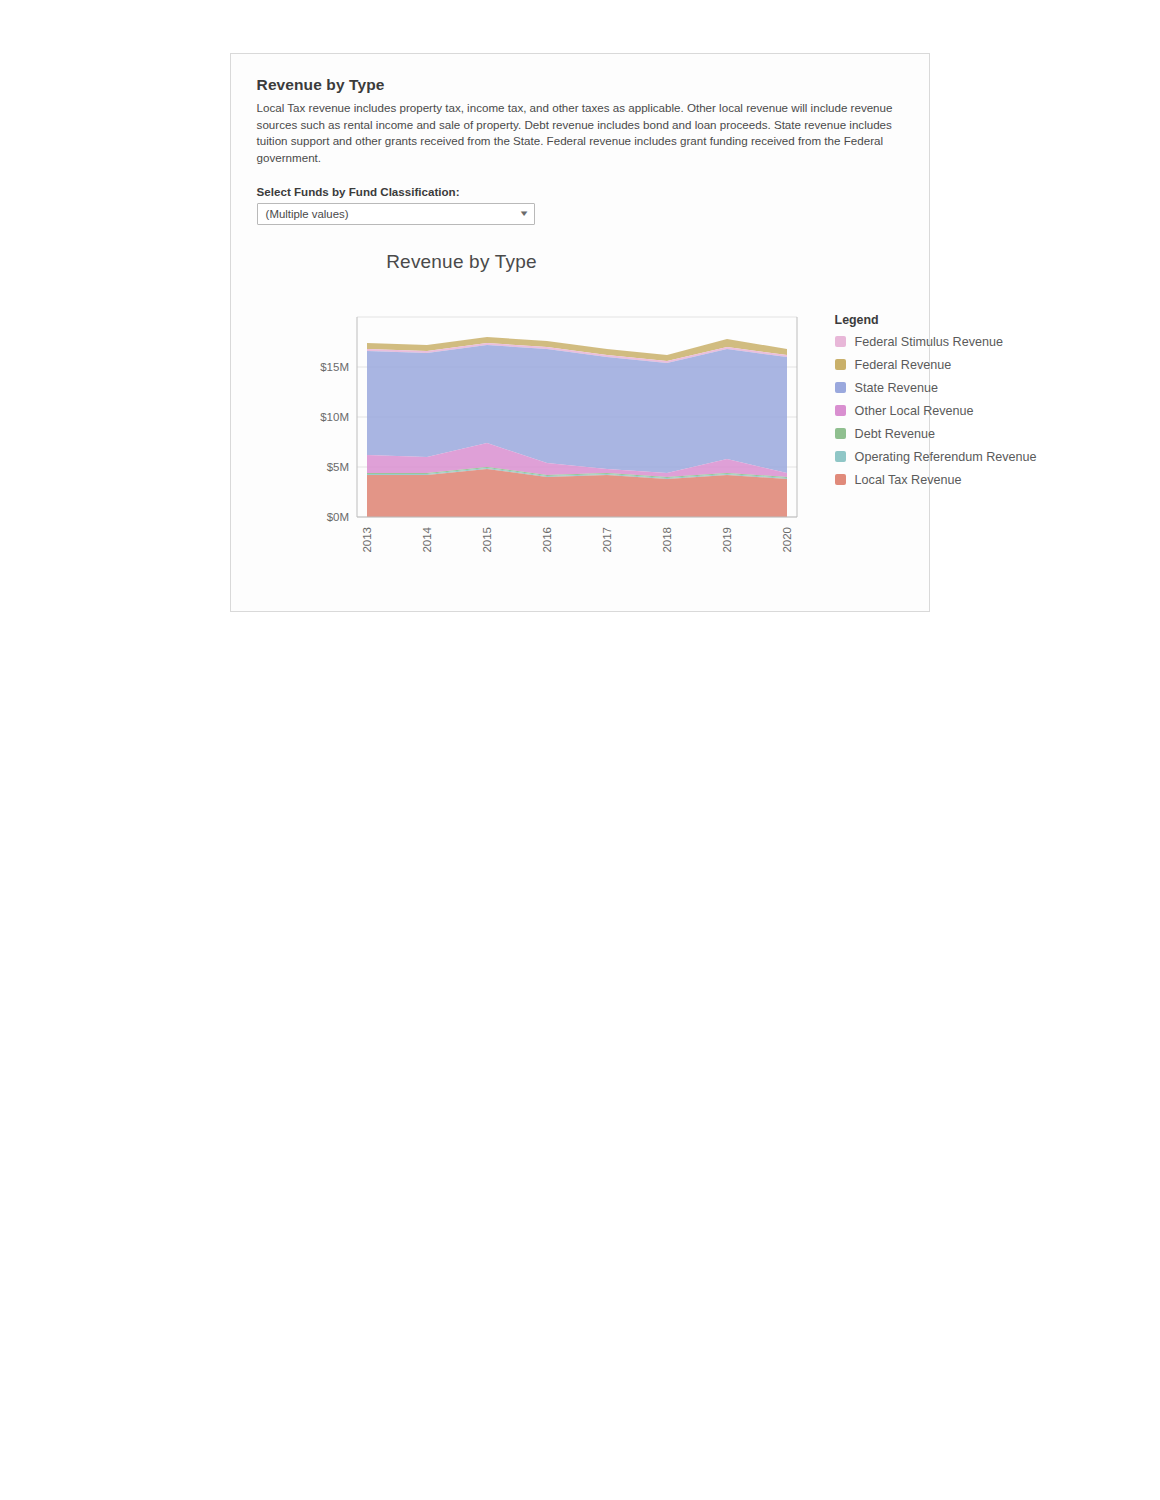Revenue by Type
Local Tax revenue includes property tax, income tax, and other taxes as applicable. Other local revenue will include revenue sources such as rental income and sale of property. Debt revenue includes bond and loan proceeds. State revenue includes tuition support and other grants received from the State. Federal revenue includes grant funding received from the Federal government.
Select Funds by Fund Classification:
(Multiple values) ▼
Revenue by Type
$15M $10M $5M $0M 2013 2014 2015 2016 2017 2018 2019 2020
Legend
Federal Stimulus Revenue
Federal Revenue
State Revenue
Other Local Revenue
Debt Revenue
Operating Referendum Revenue
Local Tax Revenue